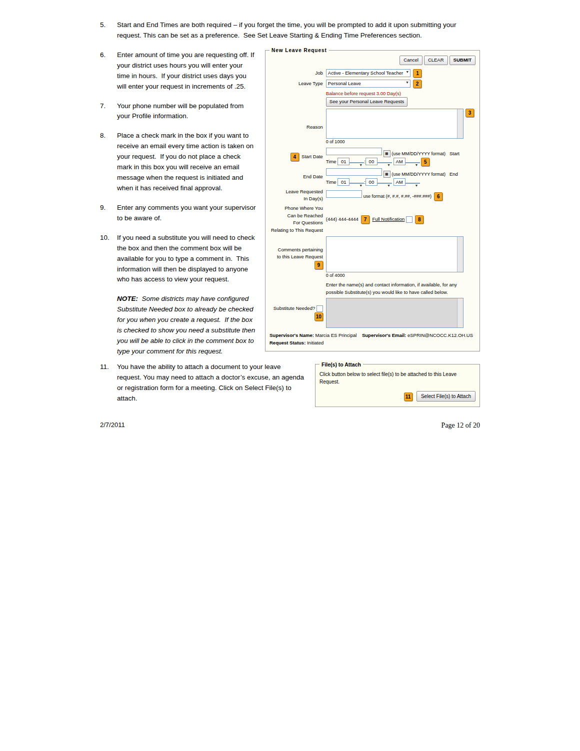5. Start and End Times are both required – if you forget the time, you will be prompted to add it upon submitting your request. This can be set as a preference. See Set Leave Starting & Ending Time Preferences section.
New Leave Request
Cancel CLEAR SUBMIT
| Job | Active - Elementary School Teacher 1 |
| Leave Type | Personal Leave 2 |
| | Balance before request 3.00 Day(s) See your Personal Leave Requests |
| Reason | 0 of 1000 | 3 |
| 4 Start Date | ▦ (use MM/DD/YYYY format) Start Time 01 : 00 AM 5 |
| End Date | ▦ (use MM/DD/YYYY format) End Time 01 : 00 AM |
| Leave Requested In Day(s) | use format (#, #.#, #.##, -###.###) 6 |
| Phone Where You Can be Reached For Questions Relating to This Request | (444) 444-4444 7 Full Notification 8 |
| Comments pertaining to this Leave Request 9 | 0 of 4000 |
| | Enter the name(s) and contact information, if available, for any possible Substitute(s) you would like to have called below. |
| Substitute Needed? 10 | |
Supervisor's Name: Marcia ES Principal Supervisor's Email: eSPRIN@NCOCC.K12.OH.US
Request Status: Initiated
6. Enter amount of time you are requesting off. If your district uses hours you will enter your time in hours. If your district uses days you will enter your request in increments of .25.
7. Your phone number will be populated from your Profile information.
8. Place a check mark in the box if you want to receive an email every time action is taken on your request. If you do not place a check mark in this box you will receive an email message when the request is initiated and when it has received final approval.
9. Enter any comments you want your supervisor to be aware of.
10. If you need a substitute you will need to check the box and then the comment box will be available for you to type a comment in. This information will then be displayed to anyone who has access to view your request.
NOTE: Some districts may have configured Substitute Needed box to already be checked for you when you create a request. If the box is checked to show you need a substitute then you will be able to click in the comment box to type your comment for this request.
File(s) to Attach
Click button below to select file(s) to be attached to this Leave Request.
11 Select File(s) to Attach
11. You have the ability to attach a document to your leave request. You may need to attach a doctor’s excuse, an agenda or registration form for a meeting. Click on Select File(s) to attach.
2/7/2011
Page 12 of 20